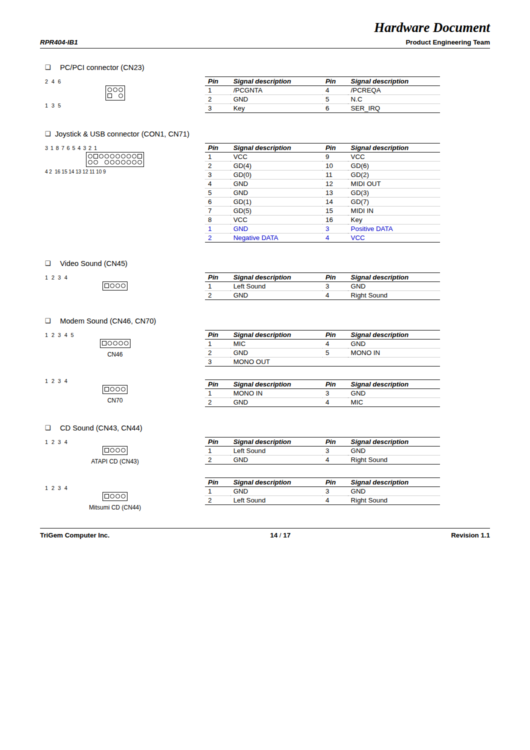Hardware Document
RPR404-IB1 Product Engineering Team
PC/PCI connector (CN23)
2 4 6
1 3 5
| Pin | Signal description | Pin | Signal description |
| --- | --- | --- | --- |
| 1 | /PCGNTA | 4 | /PCREQA |
| 2 | GND | 5 | N.C |
| 3 | Key | 6 | SER_IRQ |
Joystick & USB connector (CON1, CN71)
3 1 8 7 6 5 4 3 2 1
4 2 16 15 14 13 12 11 10 9
| Pin | Signal description | Pin | Signal description |
| --- | --- | --- | --- |
| 1 | VCC | 9 | VCC |
| 2 | GD(4) | 10 | GD(6) |
| 3 | GD(0) | 11 | GD(2) |
| 4 | GND | 12 | MIDI OUT |
| 5 | GND | 13 | GD(3) |
| 6 | GD(1) | 14 | GD(7) |
| 7 | GD(5) | 15 | MIDI IN |
| 8 | VCC | 16 | Key |
| 1 | GND | 3 | Positive DATA |
| 2 | Negative DATA | 4 | VCC |
Video Sound (CN45)
1 2 3 4
| Pin | Signal description | Pin | Signal description |
| --- | --- | --- | --- |
| 1 | Left Sound | 3 | GND |
| 2 | GND | 4 | Right Sound |
Modem Sound (CN46, CN70)
1 2 3 4 5
CN46
1 2 3 4
CN70
| Pin | Signal description | Pin | Signal description |
| --- | --- | --- | --- |
| 1 | MIC | 4 | GND |
| 2 | GND | 5 | MONO IN |
| 3 | MONO OUT | | |
| Pin | Signal description | Pin | Signal description |
| --- | --- | --- | --- |
| 1 | MONO IN | 3 | GND |
| 2 | GND | 4 | MIC |
CD Sound (CN43, CN44)
1 2 3 4
ATAPI CD (CN43)
1 2 3 4
Mitsumi CD (CN44)
| Pin | Signal description | Pin | Signal description |
| --- | --- | --- | --- |
| 1 | Left Sound | 3 | GND |
| 2 | GND | 4 | Right Sound |
| Pin | Signal description | Pin | Signal description |
| --- | --- | --- | --- |
| 1 | GND | 3 | GND |
| 2 | Left Sound | 4 | Right Sound |
TriGem Computer Inc. 14 / 17 Revision 1.1